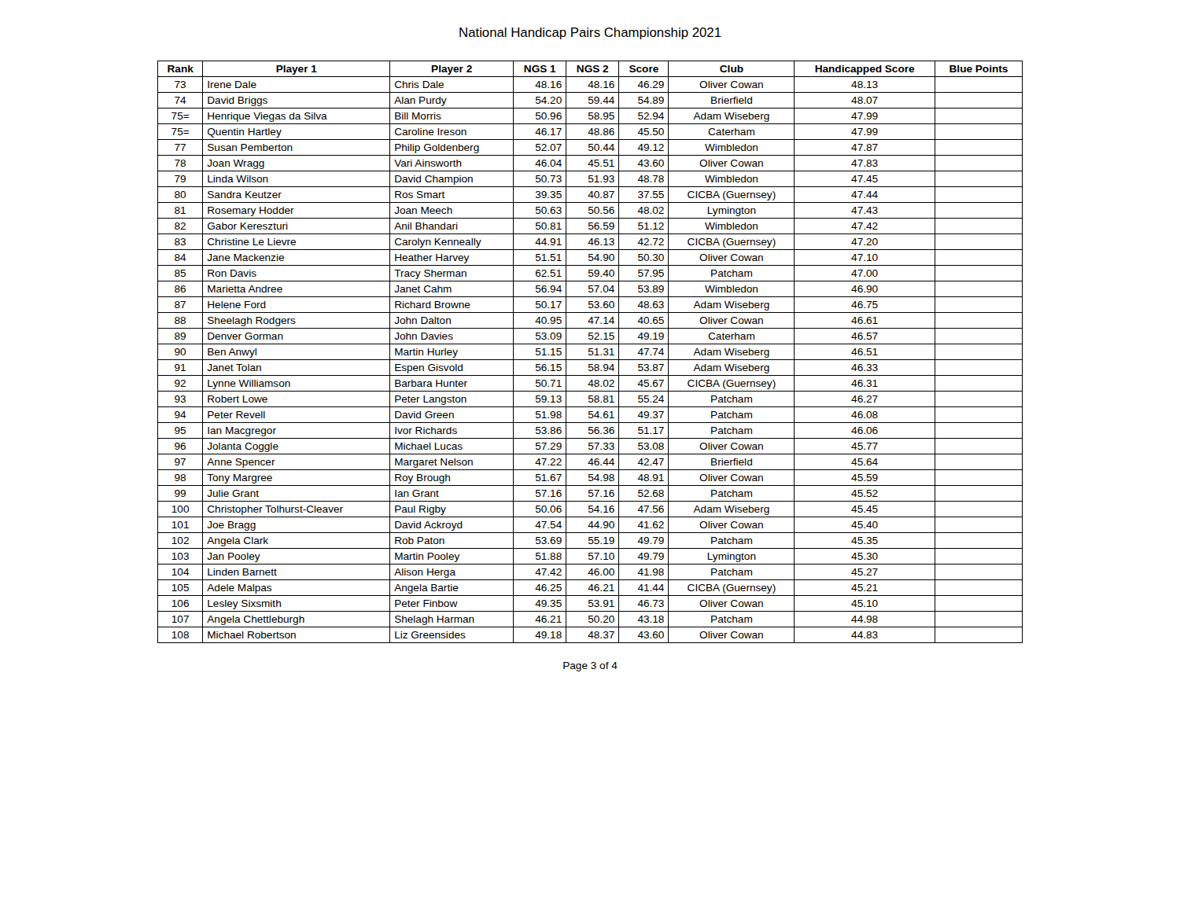National Handicap Pairs Championship 2021
| Rank | Player 1 | Player 2 | NGS 1 | NGS 2 | Score | Club | Handicapped Score | Blue Points |
| --- | --- | --- | --- | --- | --- | --- | --- | --- |
| 73 | Irene Dale | Chris Dale | 48.16 | 48.16 | 46.29 | Oliver Cowan | 48.13 | |
| 74 | David Briggs | Alan Purdy | 54.20 | 59.44 | 54.89 | Brierfield | 48.07 | |
| 75= | Henrique Viegas da Silva | Bill Morris | 50.96 | 58.95 | 52.94 | Adam Wiseberg | 47.99 | |
| 75= | Quentin Hartley | Caroline Ireson | 46.17 | 48.86 | 45.50 | Caterham | 47.99 | |
| 77 | Susan Pemberton | Philip Goldenberg | 52.07 | 50.44 | 49.12 | Wimbledon | 47.87 | |
| 78 | Joan Wragg | Vari Ainsworth | 46.04 | 45.51 | 43.60 | Oliver Cowan | 47.83 | |
| 79 | Linda Wilson | David Champion | 50.73 | 51.93 | 48.78 | Wimbledon | 47.45 | |
| 80 | Sandra Keutzer | Ros Smart | 39.35 | 40.87 | 37.55 | CICBA (Guernsey) | 47.44 | |
| 81 | Rosemary Hodder | Joan Meech | 50.63 | 50.56 | 48.02 | Lymington | 47.43 | |
| 82 | Gabor Kereszturi | Anil Bhandari | 50.81 | 56.59 | 51.12 | Wimbledon | 47.42 | |
| 83 | Christine Le Lievre | Carolyn Kenneally | 44.91 | 46.13 | 42.72 | CICBA (Guernsey) | 47.20 | |
| 84 | Jane Mackenzie | Heather Harvey | 51.51 | 54.90 | 50.30 | Oliver Cowan | 47.10 | |
| 85 | Ron Davis | Tracy Sherman | 62.51 | 59.40 | 57.95 | Patcham | 47.00 | |
| 86 | Marietta Andree | Janet Cahm | 56.94 | 57.04 | 53.89 | Wimbledon | 46.90 | |
| 87 | Helene Ford | Richard Browne | 50.17 | 53.60 | 48.63 | Adam Wiseberg | 46.75 | |
| 88 | Sheelagh Rodgers | John Dalton | 40.95 | 47.14 | 40.65 | Oliver Cowan | 46.61 | |
| 89 | Denver Gorman | John Davies | 53.09 | 52.15 | 49.19 | Caterham | 46.57 | |
| 90 | Ben Anwyl | Martin Hurley | 51.15 | 51.31 | 47.74 | Adam Wiseberg | 46.51 | |
| 91 | Janet Tolan | Espen Gisvold | 56.15 | 58.94 | 53.87 | Adam Wiseberg | 46.33 | |
| 92 | Lynne Williamson | Barbara Hunter | 50.71 | 48.02 | 45.67 | CICBA (Guernsey) | 46.31 | |
| 93 | Robert Lowe | Peter Langston | 59.13 | 58.81 | 55.24 | Patcham | 46.27 | |
| 94 | Peter Revell | David Green | 51.98 | 54.61 | 49.37 | Patcham | 46.08 | |
| 95 | Ian Macgregor | Ivor Richards | 53.86 | 56.36 | 51.17 | Patcham | 46.06 | |
| 96 | Jolanta Coggle | Michael Lucas | 57.29 | 57.33 | 53.08 | Oliver Cowan | 45.77 | |
| 97 | Anne Spencer | Margaret Nelson | 47.22 | 46.44 | 42.47 | Brierfield | 45.64 | |
| 98 | Tony Margree | Roy Brough | 51.67 | 54.98 | 48.91 | Oliver Cowan | 45.59 | |
| 99 | Julie Grant | Ian Grant | 57.16 | 57.16 | 52.68 | Patcham | 45.52 | |
| 100 | Christopher Tolhurst-Cleaver | Paul Rigby | 50.06 | 54.16 | 47.56 | Adam Wiseberg | 45.45 | |
| 101 | Joe Bragg | David Ackroyd | 47.54 | 44.90 | 41.62 | Oliver Cowan | 45.40 | |
| 102 | Angela Clark | Rob Paton | 53.69 | 55.19 | 49.79 | Patcham | 45.35 | |
| 103 | Jan Pooley | Martin Pooley | 51.88 | 57.10 | 49.79 | Lymington | 45.30 | |
| 104 | Linden Barnett | Alison Herga | 47.42 | 46.00 | 41.98 | Patcham | 45.27 | |
| 105 | Adele Malpas | Angela Bartie | 46.25 | 46.21 | 41.44 | CICBA (Guernsey) | 45.21 | |
| 106 | Lesley Sixsmith | Peter Finbow | 49.35 | 53.91 | 46.73 | Oliver Cowan | 45.10 | |
| 107 | Angela Chettleburgh | Shelagh Harman | 46.21 | 50.20 | 43.18 | Patcham | 44.98 | |
| 108 | Michael Robertson | Liz Greensides | 49.18 | 48.37 | 43.60 | Oliver Cowan | 44.83 | |
| Page 3 of 4 |